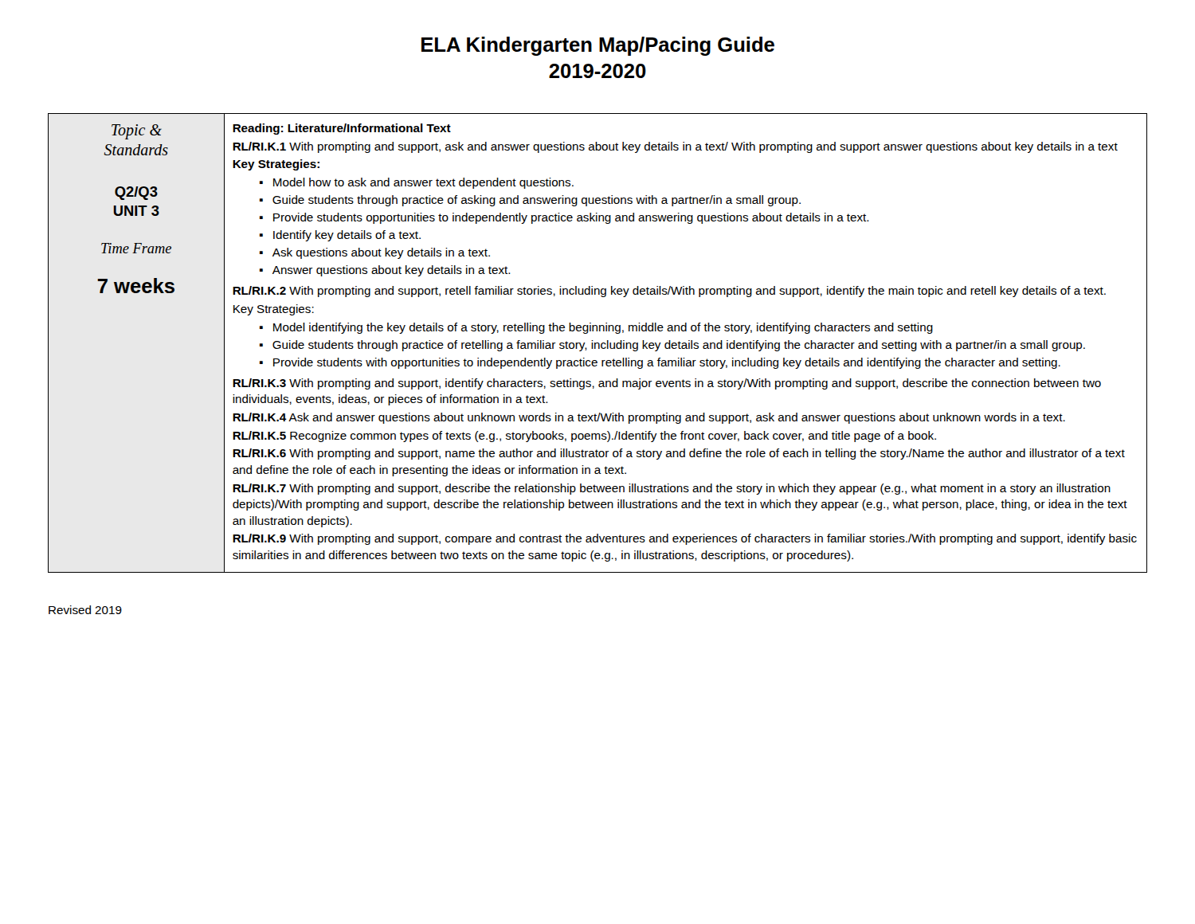ELA Kindergarten Map/Pacing Guide
2019-2020
| Topic & Standards Q2/Q3 UNIT 3 Time Frame 7 weeks | Reading: Literature/Informational Text RL/RI.K.1 With prompting and support, ask and answer questions about key details in a text/ With prompting and support answer questions about key details in a text Key Strategies: Model how to ask and answer text dependent questions. Guide students through practice of asking and answering questions with a partner/in a small group. Provide students opportunities to independently practice asking and answering questions about details in a text. Identify key details of a text. Ask questions about key details in a text. Answer questions about key details in a text. RL/RI.K.2 With prompting and support, retell familiar stories, including key details/With prompting and support, identify the main topic and retell key details of a text. Key Strategies: Model identifying the key details of a story, retelling the beginning, middle and of the story, identifying characters and setting Guide students through practice of retelling a familiar story, including key details and identifying the character and setting with a partner/in a small group. Provide students with opportunities to independently practice retelling a familiar story, including key details and identifying the character and setting. RL/RI.K.3 With prompting and support, identify characters, settings, and major events in a story/With prompting and support, describe the connection between two individuals, events, ideas, or pieces of information in a text. RL/RI.K.4 Ask and answer questions about unknown words in a text/With prompting and support, ask and answer questions about unknown words in a text. RL/RI.K.5 Recognize common types of texts (e.g., storybooks, poems)./Identify the front cover, back cover, and title page of a book. RL/RI.K.6 With prompting and support, name the author and illustrator of a story and define the role of each in telling the story./Name the author and illustrator of a text and define the role of each in presenting the ideas or information in a text. RL/RI.K.7 With prompting and support, describe the relationship between illustrations and the story in which they appear (e.g., what moment in a story an illustration depicts)/With prompting and support, describe the relationship between illustrations and the text in which they appear (e.g., what person, place, thing, or idea in the text an illustration depicts). RL/RI.K.9 With prompting and support, compare and contrast the adventures and experiences of characters in familiar stories./With prompting and support, identify basic similarities in and differences between two texts on the same topic (e.g., in illustrations, descriptions, or procedures). |
Revised 2019